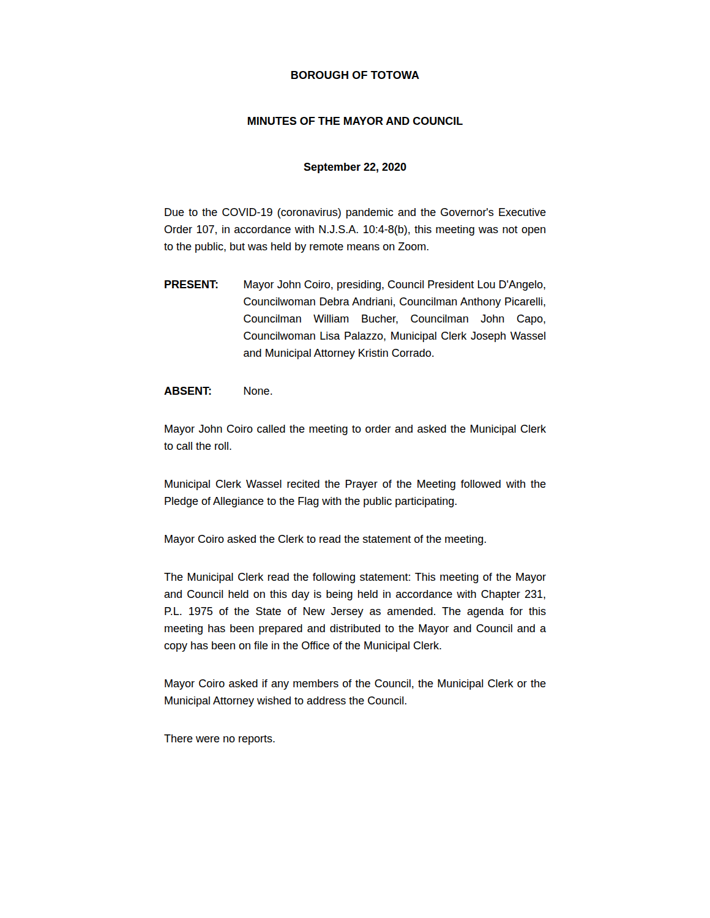BOROUGH OF TOTOWA
MINUTES OF THE MAYOR AND COUNCIL
September 22, 2020
Due to the COVID-19 (coronavirus) pandemic and the Governor's Executive Order 107, in accordance with N.J.S.A. 10:4-8(b), this meeting was not open to the public, but was held by remote means on Zoom.
| PRESENT: | Mayor John Coiro, presiding, Council President Lou D'Angelo, Councilwoman Debra Andriani, Councilman Anthony Picarelli, Councilman William Bucher, Councilman John Capo, Councilwoman Lisa Palazzo, Municipal Clerk Joseph Wassel and Municipal Attorney Kristin Corrado. |
| ABSENT: | None. |
Mayor John Coiro called the meeting to order and asked the Municipal Clerk to call the roll.
Municipal Clerk Wassel recited the Prayer of the Meeting followed with the Pledge of Allegiance to the Flag with the public participating.
Mayor Coiro asked the Clerk to read the statement of the meeting.
The Municipal Clerk read the following statement: This meeting of the Mayor and Council held on this day is being held in accordance with Chapter 231, P.L. 1975 of the State of New Jersey as amended. The agenda for this meeting has been prepared and distributed to the Mayor and Council and a copy has been on file in the Office of the Municipal Clerk.
Mayor Coiro asked if any members of the Council, the Municipal Clerk or the Municipal Attorney wished to address the Council.
There were no reports.